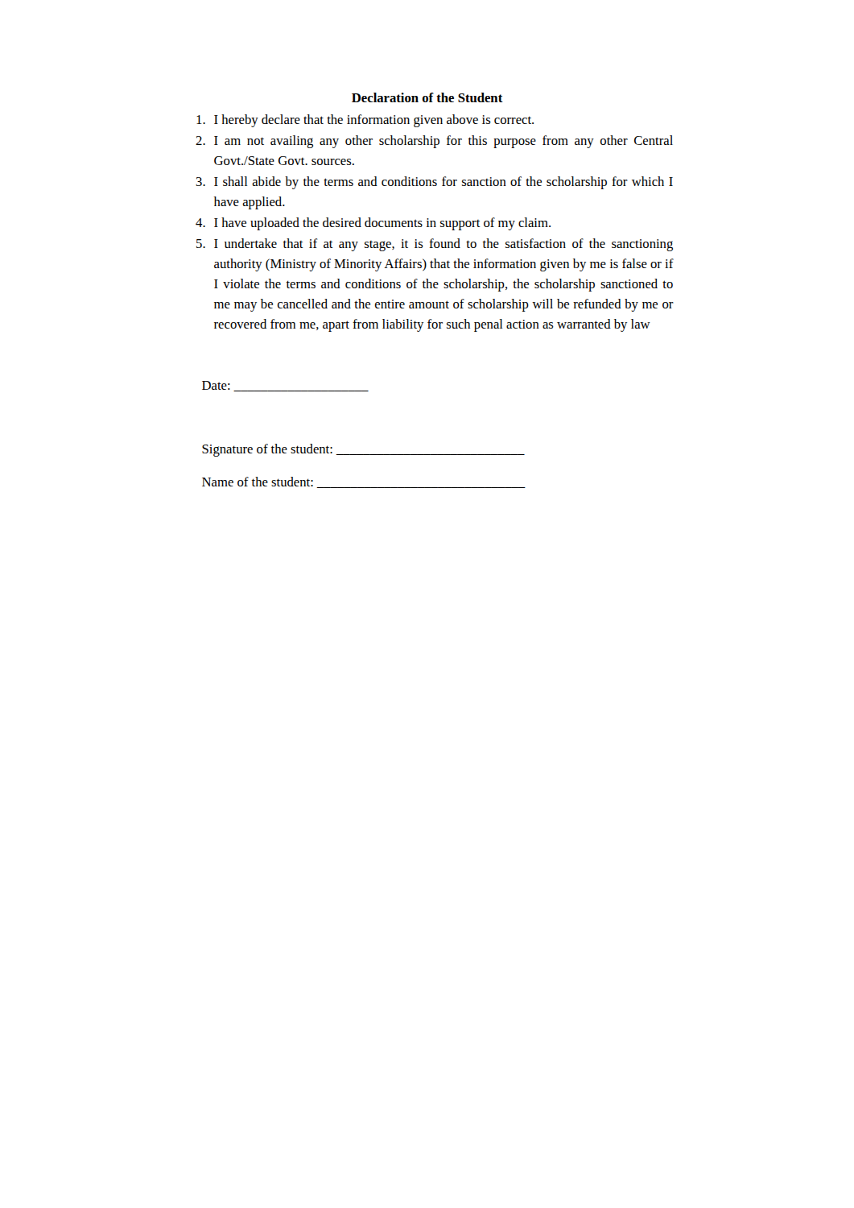Declaration of the Student
I hereby declare that the information given above is correct.
I am not availing any other scholarship for this purpose from any other Central Govt./State Govt. sources.
I shall abide by the terms and conditions for sanction of the scholarship for which I have applied.
I have uploaded the desired documents in support of my claim.
I undertake that if at any stage, it is found to the satisfaction of the sanctioning authority (Ministry of Minority Affairs) that the information given by me is false or if I violate the terms and conditions of the scholarship, the scholarship sanctioned to me may be cancelled and the entire amount of scholarship will be refunded by me or recovered from me, apart from liability for such penal action as warranted by law
Date: ____________________
Signature of the student: ____________________________
Name of the student: _______________________________